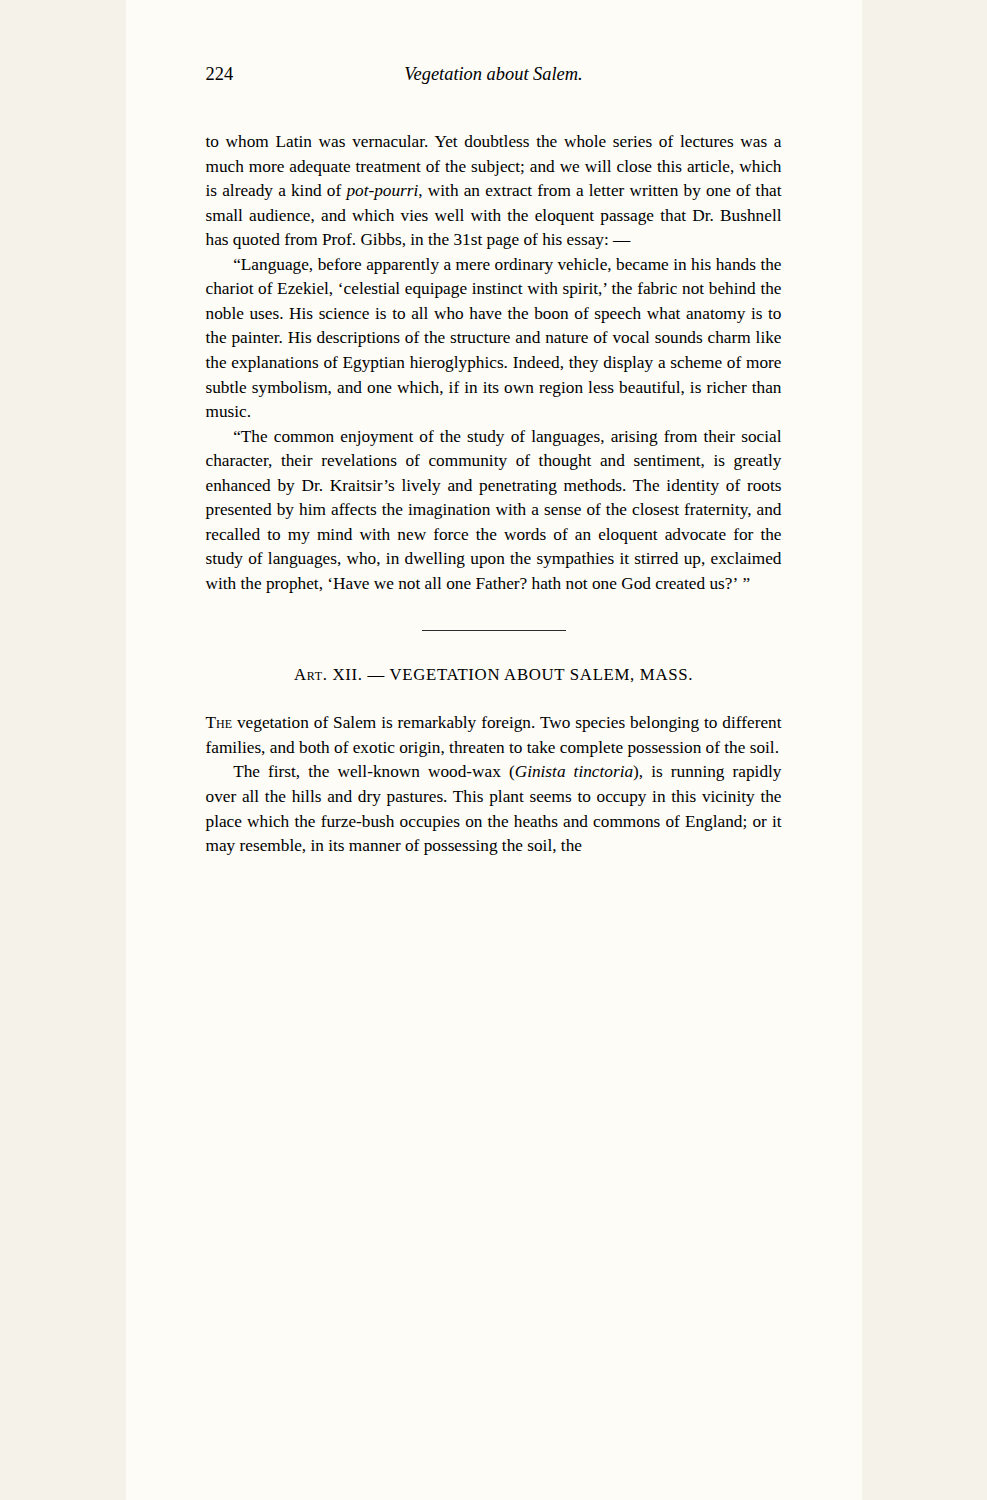224 Vegetation about Salem.
to whom Latin was vernacular. Yet doubtless the whole series of lectures was a much more adequate treatment of the subject; and we will close this article, which is already a kind of pot-pourri, with an extract from a letter written by one of that small audience, and which vies well with the eloquent passage that Dr. Bushnell has quoted from Prof. Gibbs, in the 31st page of his essay: —
“Language, before apparently a mere ordinary vehicle, became in his hands the chariot of Ezekiel, ‘celestial equipage instinct with spirit,’ the fabric not behind the noble uses. His science is to all who have the boon of speech what anatomy is to the painter. His descriptions of the structure and nature of vocal sounds charm like the explanations of Egyptian hieroglyphics. Indeed, they display a scheme of more subtle symbolism, and one which, if in its own region less beautiful, is richer than music.
“The common enjoyment of the study of languages, arising from their social character, their revelations of community of thought and sentiment, is greatly enhanced by Dr. Kraitsir’s lively and penetrating methods. The identity of roots presented by him affects the imagination with a sense of the closest fraternity, and recalled to my mind with new force the words of an eloquent advocate for the study of languages, who, in dwelling upon the sympathies it stirred up, exclaimed with the prophet, ‘Have we not all one Father? hath not one God created us?’ ”
Art. XII. — VEGETATION ABOUT SALEM, MASS.
The vegetation of Salem is remarkably foreign. Two species belonging to different families, and both of exotic origin, threaten to take complete possession of the soil.
The first, the well-known wood-wax (Ginista tinctoria), is running rapidly over all the hills and dry pastures. This plant seems to occupy in this vicinity the place which the furze-bush occupies on the heaths and commons of England; or it may resemble, in its manner of possessing the soil, the